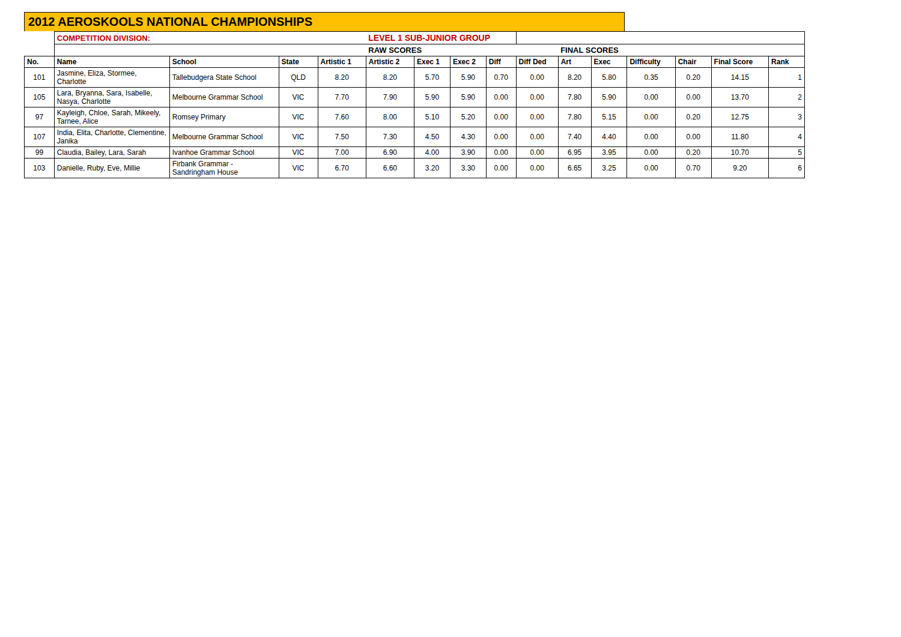2012 AEROSKOOLS NATIONAL CHAMPIONSHIPS
| | COMPETITION DIVISION: | | | LEVEL 1 SUB-JUNIOR GROUP | | | | | | | |
| | | | | | RAW SCORES | | | FINAL SCORES | | | |
| No. | Name | School | State | Artistic 1 | Artistic 2 | Exec 1 | Exec 2 | Diff | Diff Ded | Art | Exec | Difficulty | Chair | Final Score | Rank |
| 101 | Jasmine, Eliza, Stormee, Charlotte | Tallebudgera State School | QLD | 8.20 | 8.20 | 5.70 | 5.90 | 0.70 | 0.00 | 8.20 | 5.80 | 0.35 | 0.20 | 14.15 | 1 |
| 105 | Lara, Bryanna, Sara, Isabelle, Nasya, Charlotte | Melbourne Grammar School | VIC | 7.70 | 7.90 | 5.90 | 5.90 | 0.00 | 0.00 | 7.80 | 5.90 | 0.00 | 0.00 | 13.70 | 2 |
| 97 | Kayleigh, Chloe, Sarah, Mikeely, Tarnee, Alice | Romsey Primary | VIC | 7.60 | 8.00 | 5.10 | 5.20 | 0.00 | 0.00 | 7.80 | 5.15 | 0.00 | 0.20 | 12.75 | 3 |
| 107 | India, Elita, Charlotte, Clementine, Janika | Melbourne Grammar School | VIC | 7.50 | 7.30 | 4.50 | 4.30 | 0.00 | 0.00 | 7.40 | 4.40 | 0.00 | 0.00 | 11.80 | 4 |
| 99 | Claudia, Bailey, Lara, Sarah | Ivanhoe Grammar School | VIC | 7.00 | 6.90 | 4.00 | 3.90 | 0.00 | 0.00 | 6.95 | 3.95 | 0.00 | 0.20 | 10.70 | 5 |
| 103 | Danielle, Ruby, Eve, Millie | Firbank Grammar - Sandringham House | VIC | 6.70 | 6.60 | 3.20 | 3.30 | 0.00 | 0.00 | 6.65 | 3.25 | 0.00 | 0.70 | 9.20 | 6 |